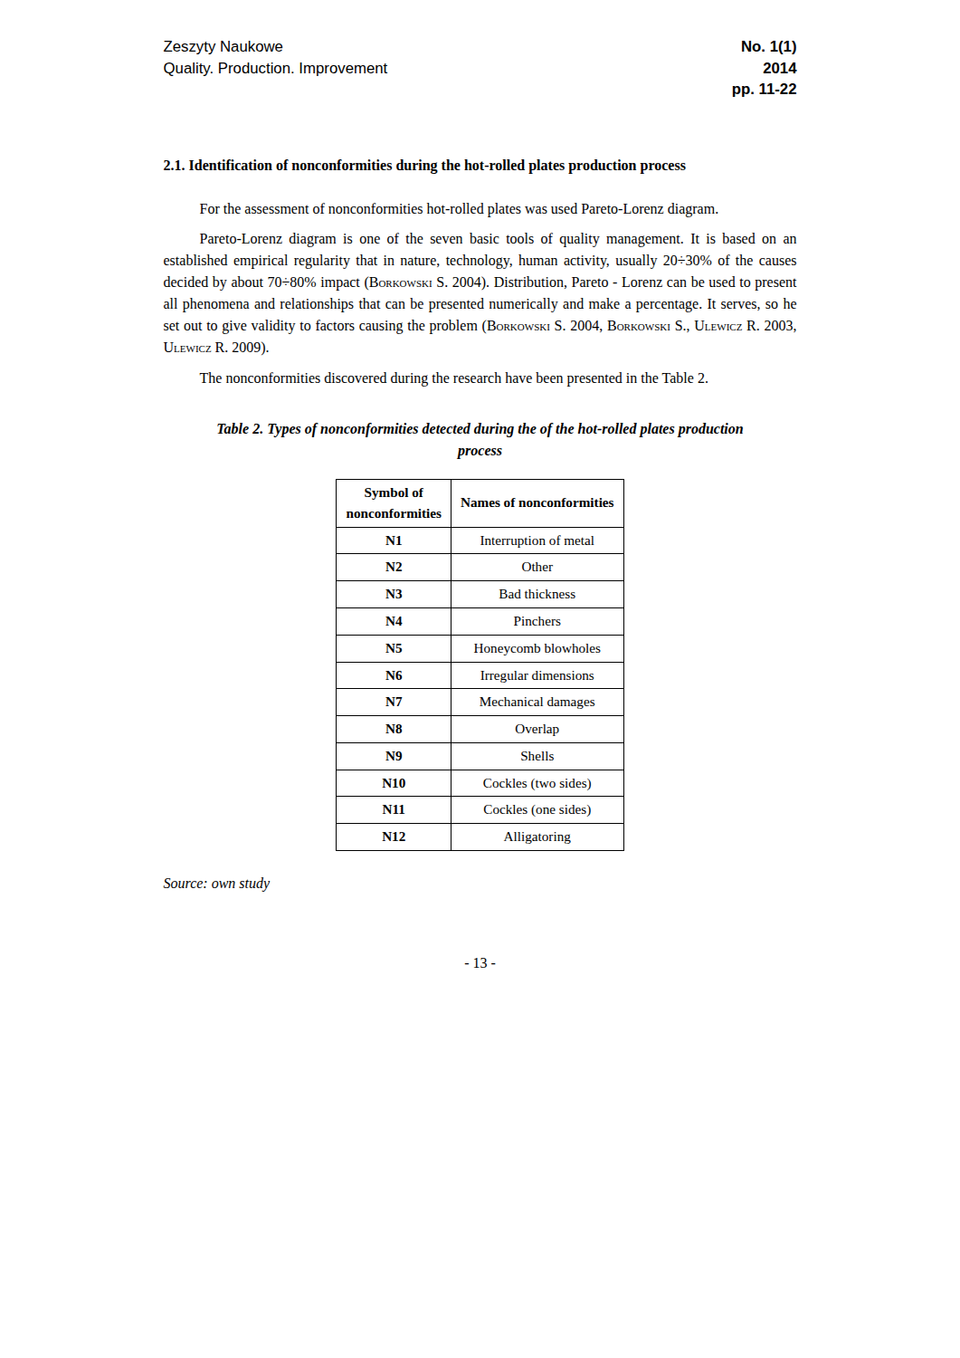Zeszyty Naukowe
Quality. Production. Improvement
No. 1(1)
2014
pp. 11-22
2.1. Identification of nonconformities during the hot-rolled plates production process
For the assessment of nonconformities hot-rolled plates was used Pareto-Lorenz diagram.
Pareto-Lorenz diagram is one of the seven basic tools of quality management. It is based on an established empirical regularity that in nature, technology, human activity, usually 20÷30% of the causes decided by about 70÷80% impact (Borkowski S. 2004). Distribution, Pareto - Lorenz can be used to present all phenomena and relationships that can be presented numerically and make a percentage. It serves, so he set out to give validity to factors causing the problem (Borkowski S. 2004, Borkowski S., Ulewicz R. 2003, Ulewicz R. 2009).
The nonconformities discovered during the research have been presented in the Table 2.
Table 2. Types of nonconformities detected during the of the hot-rolled plates production process
| Symbol of nonconformities | Names of nonconformities |
| --- | --- |
| N1 | Interruption of metal |
| N2 | Other |
| N3 | Bad thickness |
| N4 | Pinchers |
| N5 | Honeycomb blowholes |
| N6 | Irregular dimensions |
| N7 | Mechanical damages |
| N8 | Overlap |
| N9 | Shells |
| N10 | Cockles (two sides) |
| N11 | Cockles (one sides) |
| N12 | Alligatoring |
Source: own study
- 13 -